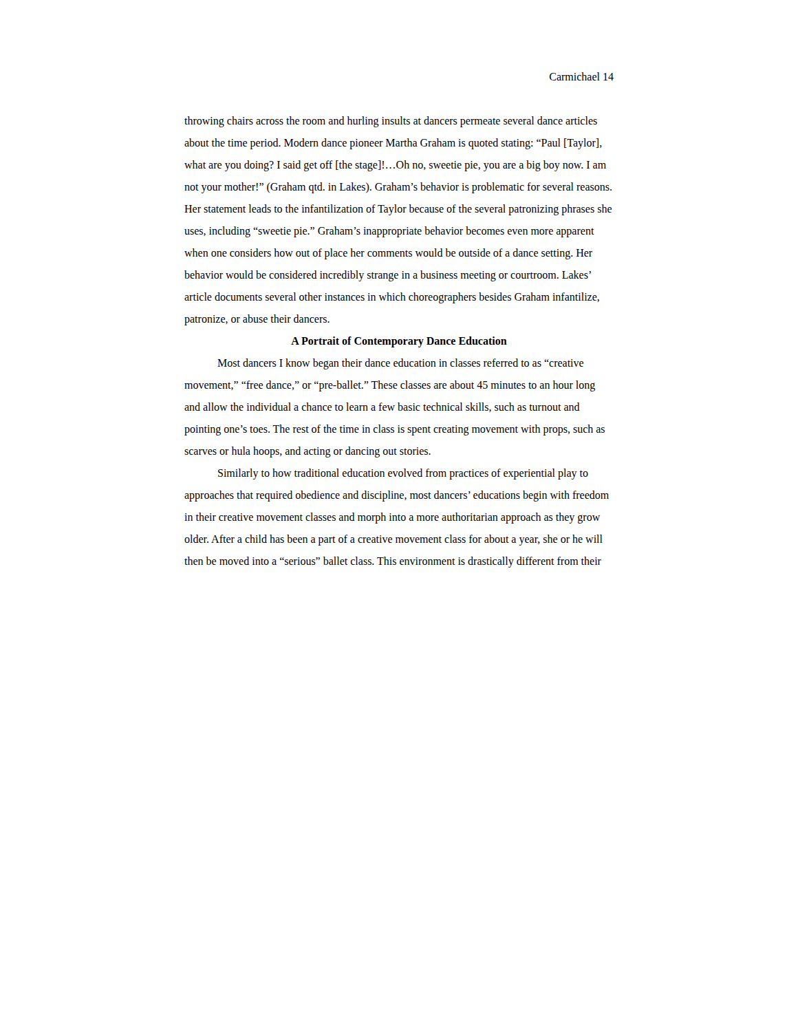Carmichael 14
throwing chairs across the room and hurling insults at dancers permeate several dance articles about the time period. Modern dance pioneer Martha Graham is quoted stating: “Paul [Taylor], what are you doing? I said get off [the stage]!…Oh no, sweetie pie, you are a big boy now. I am not your mother!” (Graham qtd. in Lakes). Graham’s behavior is problematic for several reasons. Her statement leads to the infantilization of Taylor because of the several patronizing phrases she uses, including “sweetie pie.” Graham’s inappropriate behavior becomes even more apparent when one considers how out of place her comments would be outside of a dance setting. Her behavior would be considered incredibly strange in a business meeting or courtroom. Lakes’ article documents several other instances in which choreographers besides Graham infantilize, patronize, or abuse their dancers.
A Portrait of Contemporary Dance Education
Most dancers I know began their dance education in classes referred to as “creative movement,” “free dance,” or “pre-ballet.” These classes are about 45 minutes to an hour long and allow the individual a chance to learn a few basic technical skills, such as turnout and pointing one’s toes. The rest of the time in class is spent creating movement with props, such as scarves or hula hoops, and acting or dancing out stories.
Similarly to how traditional education evolved from practices of experiential play to approaches that required obedience and discipline, most dancers’ educations begin with freedom in their creative movement classes and morph into a more authoritarian approach as they grow older. After a child has been a part of a creative movement class for about a year, she or he will then be moved into a “serious” ballet class. This environment is drastically different from their